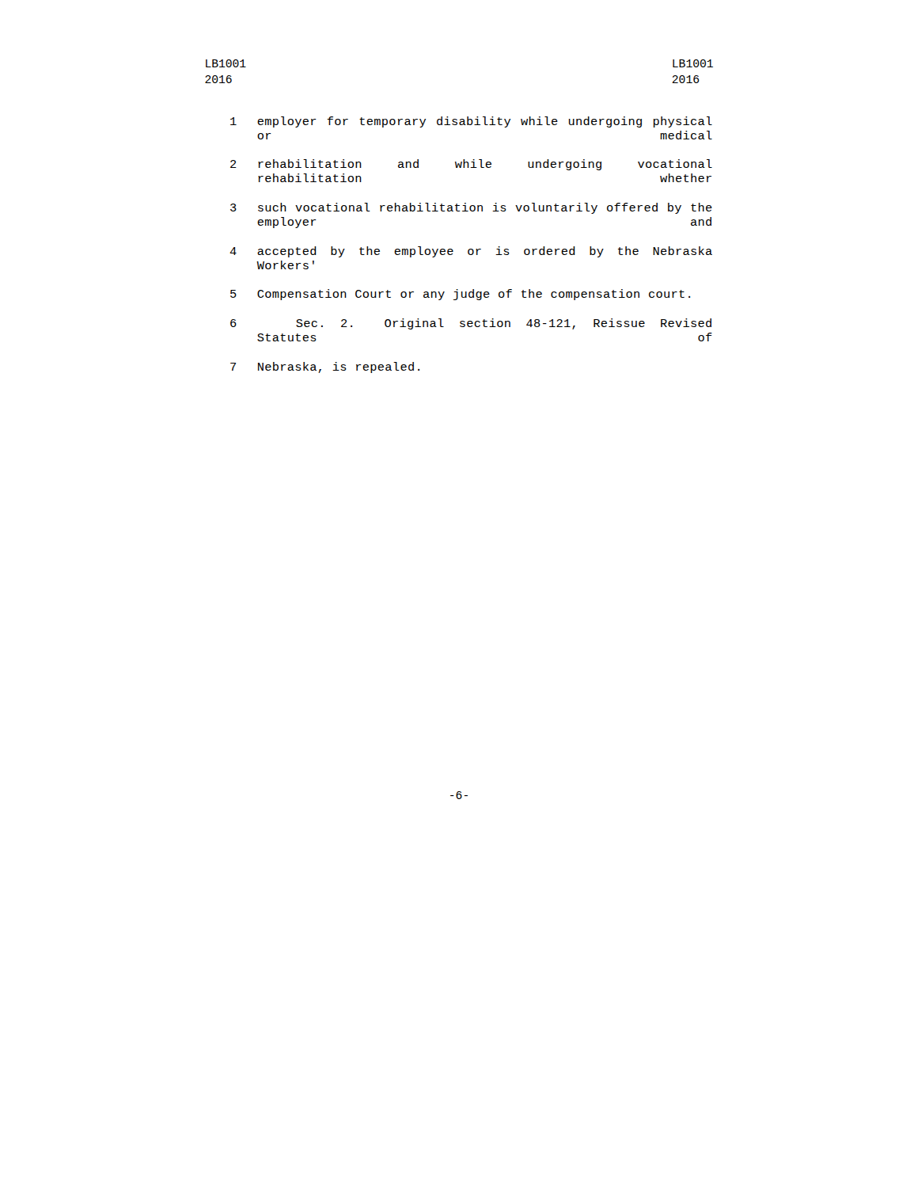LB1001 2016
LB1001 2016
| 1 | employer for temporary disability while undergoing physical or medical |
| 2 | rehabilitation and while undergoing vocational rehabilitation whether |
| 3 | such vocational rehabilitation is voluntarily offered by the employer and |
| 4 | accepted by the employee or is ordered by the Nebraska Workers' |
| 5 | Compensation Court or any judge of the compensation court. |
| 6 | Sec. 2. Original section 48-121, Reissue Revised Statutes of |
| 7 | Nebraska, is repealed. |
-6-